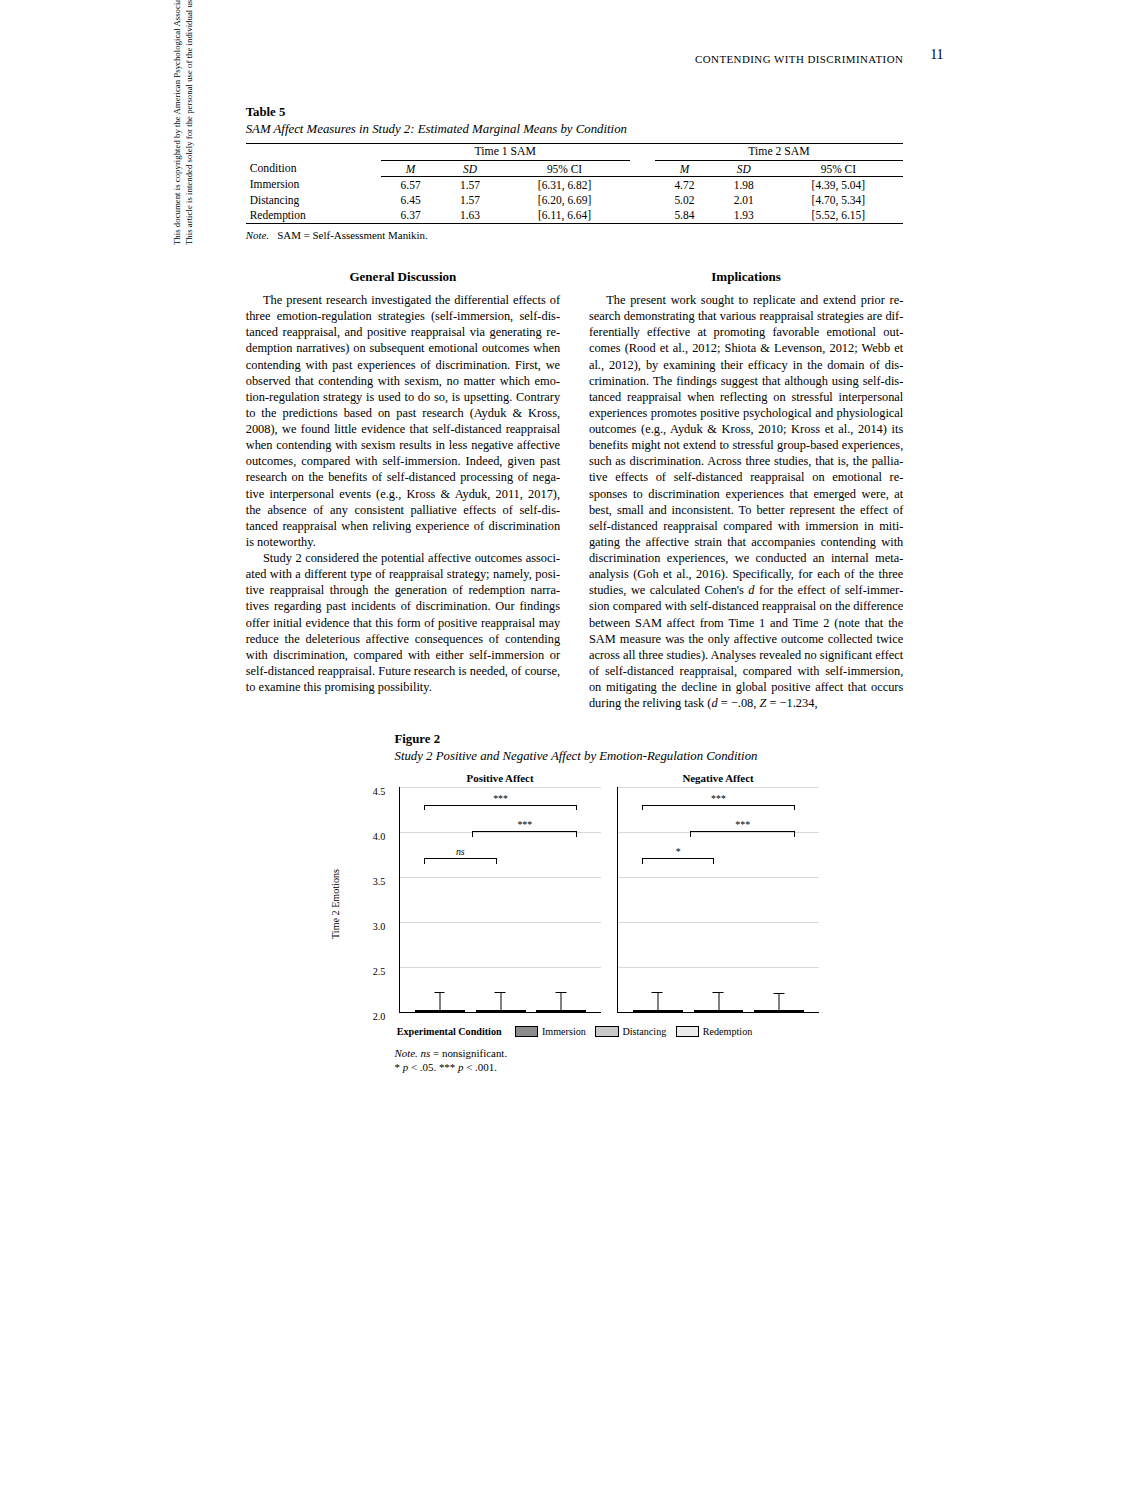This document is copyrighted by the American Psychological Association or one of its allied publishers. This article is intended solely for the personal use of the individual user and is not to be disseminated broadly.
CONTENDING WITH DISCRIMINATION 11
Table 5
SAM Affect Measures in Study 2: Estimated Marginal Means by Condition
| Condition | Time 1 SAM | | Time 2 SAM |
| --- | --- | --- | --- |
| M | SD | 95% CI | | M | SD | 95% CI |
| Immersion | 6.57 | 1.57 | [6.31, 6.82] | | 4.72 | 1.98 | [4.39, 5.04] |
| Distancing | 6.45 | 1.57 | [6.20, 6.69] | | 5.02 | 2.01 | [4.70, 5.34] |
| Redemption | 6.37 | 1.63 | [6.11, 6.64] | | 5.84 | 1.93 | [5.52, 6.15] |
Note. SAM = Self-Assessment Manikin.
General Discussion
The present research investigated the differential effects of three emotion-regulation strategies (self-immersion, self-distanced reappraisal, and positive reappraisal via generating redemption narratives) on subsequent emotional outcomes when contending with past experiences of discrimination. First, we observed that contending with sexism, no matter which emotion-regulation strategy is used to do so, is upsetting. Contrary to the predictions based on past research (Ayduk & Kross, 2008), we found little evidence that self-distanced reappraisal when contending with sexism results in less negative affective outcomes, compared with self-immersion. Indeed, given past research on the benefits of self-distanced processing of negative interpersonal events (e.g., Kross & Ayduk, 2011, 2017), the absence of any consistent palliative effects of self-distanced reappraisal when reliving experience of discrimination is noteworthy.
Study 2 considered the potential affective outcomes associated with a different type of reappraisal strategy; namely, positive reappraisal through the generation of redemption narratives regarding past incidents of discrimination. Our findings offer initial evidence that this form of positive reappraisal may reduce the deleterious affective consequences of contending with discrimination, compared with either self-immersion or self-distanced reappraisal. Future research is needed, of course, to examine this promising possibility.
Implications
The present work sought to replicate and extend prior research demonstrating that various reappraisal strategies are differentially effective at promoting favorable emotional outcomes (Rood et al., 2012; Shiota & Levenson, 2012; Webb et al., 2012), by examining their efficacy in the domain of discrimination. The findings suggest that although using self-distanced reappraisal when reflecting on stressful interpersonal experiences promotes positive psychological and physiological outcomes (e.g., Ayduk & Kross, 2010; Kross et al., 2014) its benefits might not extend to stressful group-based experiences, such as discrimination. Across three studies, that is, the palliative effects of self-distanced reappraisal on emotional responses to discrimination experiences that emerged were, at best, small and inconsistent. To better represent the effect of self-distanced reappraisal compared with immersion in mitigating the affective strain that accompanies contending with discrimination experiences, we conducted an internal meta-analysis (Goh et al., 2016). Specifically, for each of the three studies, we calculated Cohen's d for the effect of self-immersion compared with self-distanced reappraisal on the difference between SAM affect from Time 1 and Time 2 (note that the SAM measure was the only affective outcome collected twice across all three studies). Analyses revealed no significant effect of self-distanced reappraisal, compared with self-immersion, on mitigating the decline in global positive affect that occurs during the reliving task (d = −.08, Z = −1.234,
Figure 2
Study 2 Positive and Negative Affect by Emotion-Regulation Condition
Time 2 Emotions
4.5 4.0 3.5 3.0 2.5 2.0
Positive Affect
***
***
ns
Negative Affect
***
***
*
Experimental Condition Immersion Distancing Redemption
Note. ns = nonsignificant.
* p < .05. *** p < .001.